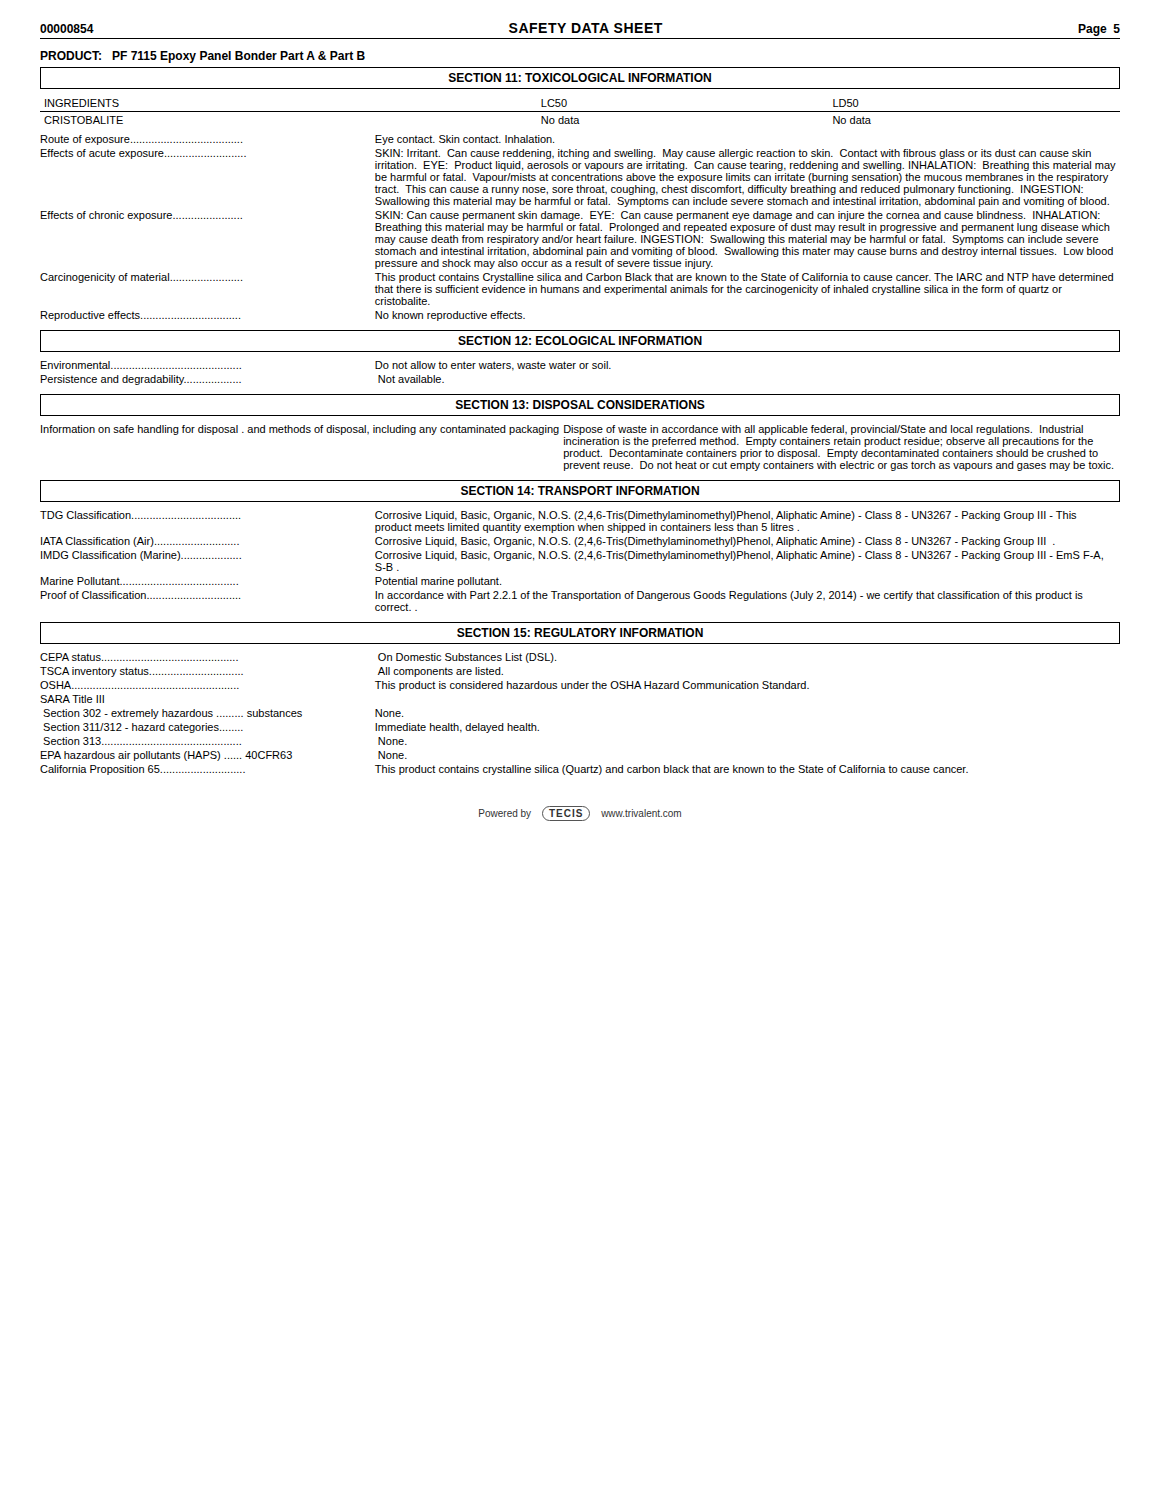00000854
SAFETY DATA SHEET
Page 5
PRODUCT: PF 7115 Epoxy Panel Bonder Part A & Part B
SECTION 11: TOXICOLOGICAL INFORMATION
| INGREDIENTS | LC50 | LD50 |
| --- | --- | --- |
| CRISTOBALITE | No data | No data |
| Route of exposure ..................................... | Eye contact. Skin contact. Inhalation. |
| Effects of acute exposure ........................... | SKIN: Irritant. Can cause reddening, itching and swelling. May cause allergic reaction to skin. Contact with fibrous glass or its dust can cause skin irritation. EYE: Product liquid, aerosols or vapours are irritating. Can cause tearing, reddening and swelling. INHALATION: Breathing this material may be harmful or fatal. Vapour/mists at concentrations above the exposure limits can irritate (burning sensation) the mucous membranes in the respiratory tract. This can cause a runny nose, sore throat, coughing, chest discomfort, difficulty breathing and reduced pulmonary functioning. INGESTION: Swallowing this material may be harmful or fatal. Symptoms can include severe stomach and intestinal irritation, abdominal pain and vomiting of blood. |
| Effects of chronic exposure ....................... | SKIN: Can cause permanent skin damage. EYE: Can cause permanent eye damage and can injure the cornea and cause blindness. INHALATION: Breathing this material may be harmful or fatal. Prolonged and repeated exposure of dust may result in progressive and permanent lung disease which may cause death from respiratory and/or heart failure. INGESTION: Swallowing this material may be harmful or fatal. Symptoms can include severe stomach and intestinal irritation, abdominal pain and vomiting of blood. Swallowing this mater may cause burns and destroy internal tissues. Low blood pressure and shock may also occur as a result of severe tissue injury. |
| Carcinogenicity of material ........................ | This product contains Crystalline silica and Carbon Black that are known to the State of California to cause cancer. The IARC and NTP have determined that there is sufficient evidence in humans and experimental animals for the carcinogenicity of inhaled crystalline silica in the form of quartz or cristobalite. |
| Reproductive effects ................................. | No known reproductive effects. |
SECTION 12: ECOLOGICAL INFORMATION
| Environmental ........................................... | Do not allow to enter waters, waste water or soil. |
| Persistence and degradability ................... | Not available. |
SECTION 13: DISPOSAL CONSIDERATIONS
| Information on safe handling for disposal . and methods of disposal, including any contaminated packaging | Dispose of waste in accordance with all applicable federal, provincial/State and local regulations. Industrial incineration is the preferred method. Empty containers retain product residue; observe all precautions for the product. Decontaminate containers prior to disposal. Empty decontaminated containers should be crushed to prevent reuse. Do not heat or cut empty containers with electric or gas torch as vapours and gases may be toxic. |
SECTION 14: TRANSPORT INFORMATION
| TDG Classification .................................... | Corrosive Liquid, Basic, Organic, N.O.S. (2,4,6-Tris(Dimethylaminomethyl)Phenol, Aliphatic Amine) - Class 8 - UN3267 - Packing Group III - This product meets limited quantity exemption when shipped in containers less than 5 litres . |
| IATA Classification (Air) ............................ | Corrosive Liquid, Basic, Organic, N.O.S. (2,4,6-Tris(Dimethylaminomethyl)Phenol, Aliphatic Amine) - Class 8 - UN3267 - Packing Group III . |
| IMDG Classification (Marine) .................... | Corrosive Liquid, Basic, Organic, N.O.S. (2,4,6-Tris(Dimethylaminomethyl)Phenol, Aliphatic Amine) - Class 8 - UN3267 - Packing Group III - EmS F-A, S-B . |
| Marine Pollutant ....................................... | Potential marine pollutant. |
| Proof of Classification ............................... | In accordance with Part 2.2.1 of the Transportation of Dangerous Goods Regulations (July 2, 2014) - we certify that classification of this product is correct. . |
SECTION 15: REGULATORY INFORMATION
| CEPA status ............................................. | On Domestic Substances List (DSL). |
| TSCA inventory status ............................... | All components are listed. |
| OSHA ....................................................... | This product is considered hazardous under the OSHA Hazard Communication Standard. |
| SARA Title III | |
| Section 302 - extremely hazardous ......... substances | None. |
| Section 311/312 - hazard categories ........ | Immediate health, delayed health. |
| Section 313 .............................................. | None. |
| EPA hazardous air pollutants (HAPS) ...... 40CFR63 | None. |
| California Proposition 65 ............................ | This product contains crystalline silica (Quartz) and carbon black that are known to the State of California to cause cancer. |
Powered by TECIS www.trivalent.com